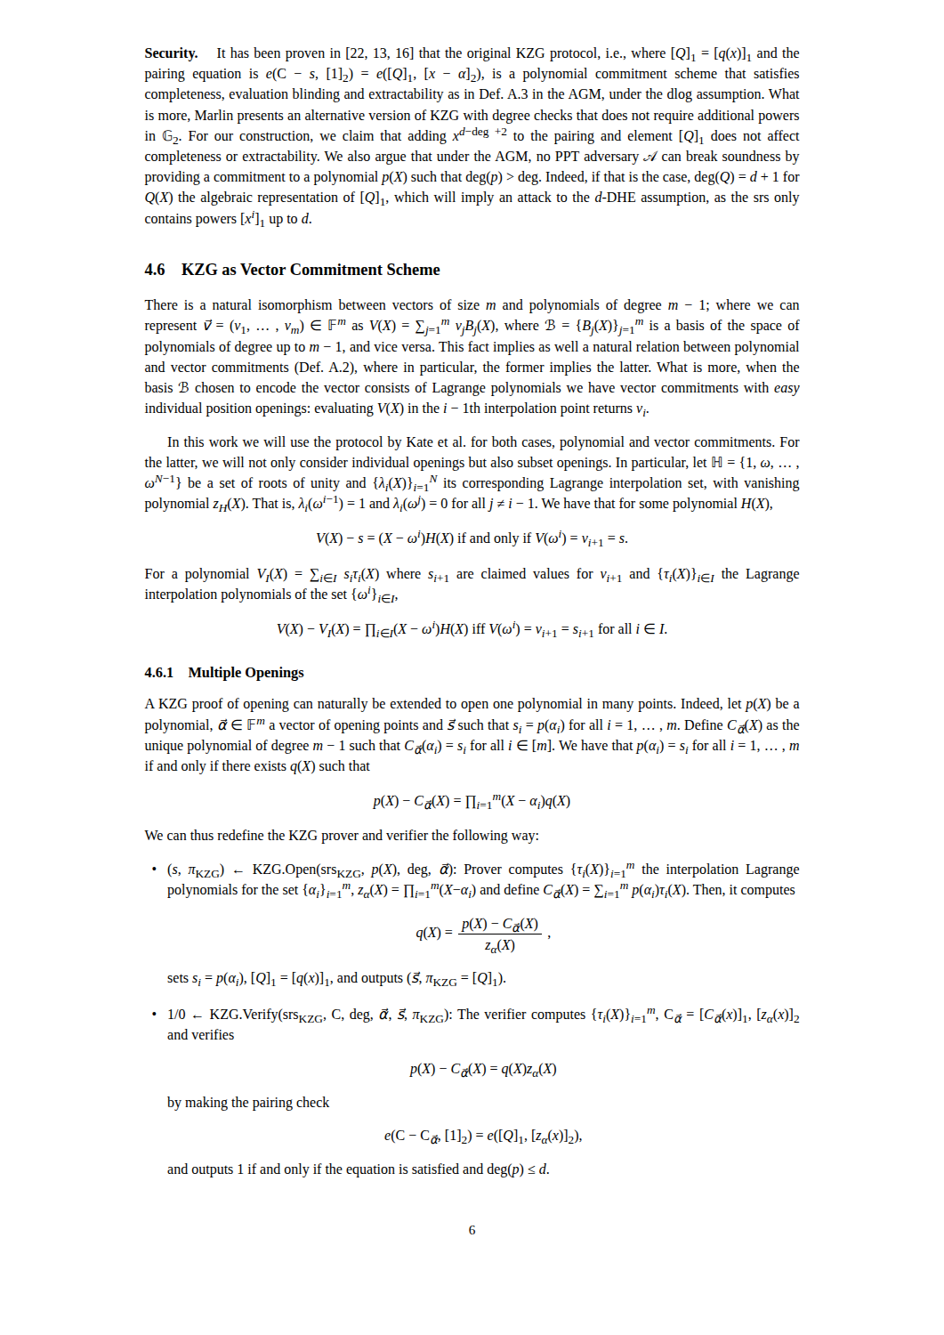Security. It has been proven in [22, 13, 16] that the original KZG protocol, i.e., where [Q]1 = [q(x)]1 and the pairing equation is e(C − s, [1]2) = e([Q]1, [x − α]2), is a polynomial commitment scheme that satisfies completeness, evaluation blinding and extractability as in Def. A.3 in the AGM, under the dlog assumption. What is more, Marlin presents an alternative version of KZG with degree checks that does not require additional powers in 𝔾2. For our construction, we claim that adding xd−deg +2 to the pairing and element [Q]1 does not affect completeness or extractability. We also argue that under the AGM, no PPT adversary 𝒜 can break soundness by providing a commitment to a polynomial p(X) such that deg(p) > deg. Indeed, if that is the case, deg(Q) = d + 1 for Q(X) the algebraic representation of [Q]1, which will imply an attack to the d-DHE assumption, as the srs only contains powers [xi]1 up to d.
4.6 KZG as Vector Commitment Scheme
There is a natural isomorphism between vectors of size m and polynomials of degree m − 1; where we can represent v⃗ = (v1, … , vm) ∈ 𝔽m as V(X) = ∑j=1m vjBj(X), where ℬ = {Bj(X)}j=1m is a basis of the space of polynomials of degree up to m − 1, and vice versa. This fact implies as well a natural relation between polynomial and vector commitments (Def. A.2), where in particular, the former implies the latter. What is more, when the basis ℬ chosen to encode the vector consists of Lagrange polynomials we have vector commitments with easy individual position openings: evaluating V(X) in the i − 1th interpolation point returns vi.
In this work we will use the protocol by Kate et al. for both cases, polynomial and vector commitments. For the latter, we will not only consider individual openings but also subset openings. In particular, let ℍ = {1, ω, … , ωN−1} be a set of roots of unity and {λi(X)}i=1N its corresponding Lagrange interpolation set, with vanishing polynomial zH(X). That is, λi(ωi−1) = 1 and λi(ωj) = 0 for all j ≠ i − 1. We have that for some polynomial H(X),
V(X) − s = (X − ωi)H(X) if and only if V(ωi) = vi+1 = s.
For a polynomial VI(X) = ∑i∈I siτi(X) where si+1 are claimed values for vi+1 and {τi(X)}i∈I the Lagrange interpolation polynomials of the set {ωi}i∈I,
V(X) − VI(X) = ∏i∈I(X − ωi)H(X) iff V(ωi) = vi+1 = si+1 for all i ∈ I.
4.6.1 Multiple Openings
A KZG proof of opening can naturally be extended to open one polynomial in many points. Indeed, let p(X) be a polynomial, α⃗ ∈ 𝔽m a vector of opening points and s⃗ such that si = p(αi) for all i = 1, … , m. Define Cα⃗(X) as the unique polynomial of degree m − 1 such that Cα⃗(αi) = si for all i ∈ [m]. We have that p(αi) = si for all i = 1, … , m if and only if there exists q(X) such that
p(X) − Cα⃗(X) = ∏i=1m(X − αi)q(X)
We can thus redefine the KZG prover and verifier the following way:
(s, πKZG) ← KZG.Open(srsKZG, p(X), deg, α⃗): Prover computes {τi(X)}i=1m the interpolation Lagrange polynomials for the set {αi}i=1m, zα(X) = ∏i=1m(X−αi) and define Cα⃗(X) = ∑i=1m p(αi)τi(X). Then, it computes
q(X) = p(X) − Cα⃗(X) zα(X) ,
sets si = p(αi), [Q]1 = [q(x)]1, and outputs (s⃗, πKZG = [Q]1).
1/0 ← KZG.Verify(srsKZG, C, deg, α⃗, s⃗, πKZG): The verifier computes {τi(X)}i=1m, Cα⃗ = [Cα⃗(x)]1, [zα(x)]2 and verifies
p(X) − Cα⃗(X) = q(X)zα(X)
by making the pairing check
e(C − Cα⃗, [1]2) = e([Q]1, [zα(x)]2),
and outputs 1 if and only if the equation is satisfied and deg(p) ≤ d.
6